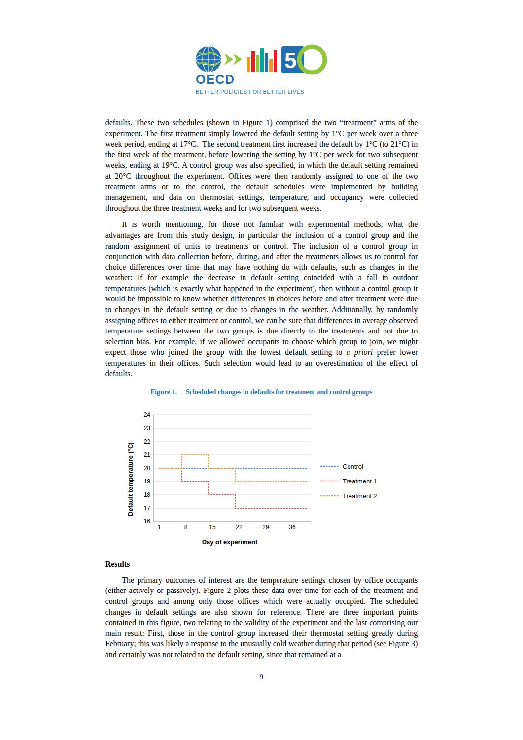5 OECD BETTER POLICIES FOR BETTER LIVES
defaults. These two schedules (shown in Figure 1) comprised the two “treatment” arms of the experiment. The first treatment simply lowered the default setting by 1°C per week over a three week period, ending at 17°C. The second treatment first increased the default by 1°C (to 21°C) in the first week of the treatment, before lowering the setting by 1°C per week for two subsequent weeks, ending at 19°C. A control group was also specified, in which the default setting remained at 20°C throughout the experiment. Offices were then randomly assigned to one of the two treatment arms or to the control, the default schedules were implemented by building management, and data on thermostat settings, temperature, and occupancy were collected throughout the three treatment weeks and for two subsequent weeks.
It is worth mentioning, for those not familiar with experimental methods, what the advantages are from this study design, in particular the inclusion of a control group and the random assignment of units to treatments or control. The inclusion of a control group in conjunction with data collection before, during, and after the treatments allows us to control for choice differences over time that may have nothing do with defaults, such as changes in the weather: If for example the decrease in default setting coincided with a fall in outdoor temperatures (which is exactly what happened in the experiment), then without a control group it would be impossible to know whether differences in choices before and after treatment were due to changes in the default setting or due to changes in the weather. Additionally, by randomly assigning offices to either treatment or control, we can be sure that differences in average observed temperature settings between the two groups is due directly to the treatments and not due to selection bias. For example, if we allowed occupants to choose which group to join, we might expect those who joined the group with the lowest default setting to a priori prefer lower temperatures in their offices. Such selection would lead to an overestimation of the effect of defaults.
Figure 1. Scheduled changes in defaults for treatment and control groups
Default temperature (°C) Day of experiment 24 23 22 21 20 19 18 17 16 1 8 15 22 29 36 Control Treatment 1 Treatment 2
Results
The primary outcomes of interest are the temperature settings chosen by office occupants (either actively or passively). Figure 2 plots these data over time for each of the treatment and control groups and among only those offices which were actually occupied. The scheduled changes in default settings are also shown for reference. There are three important points contained in this figure, two relating to the validity of the experiment and the last comprising our main result: First, those in the control group increased their thermostat setting greatly during February; this was likely a response to the unusually cold weather during that period (see Figure 3) and certainly was not related to the default setting, since that remained at a
9